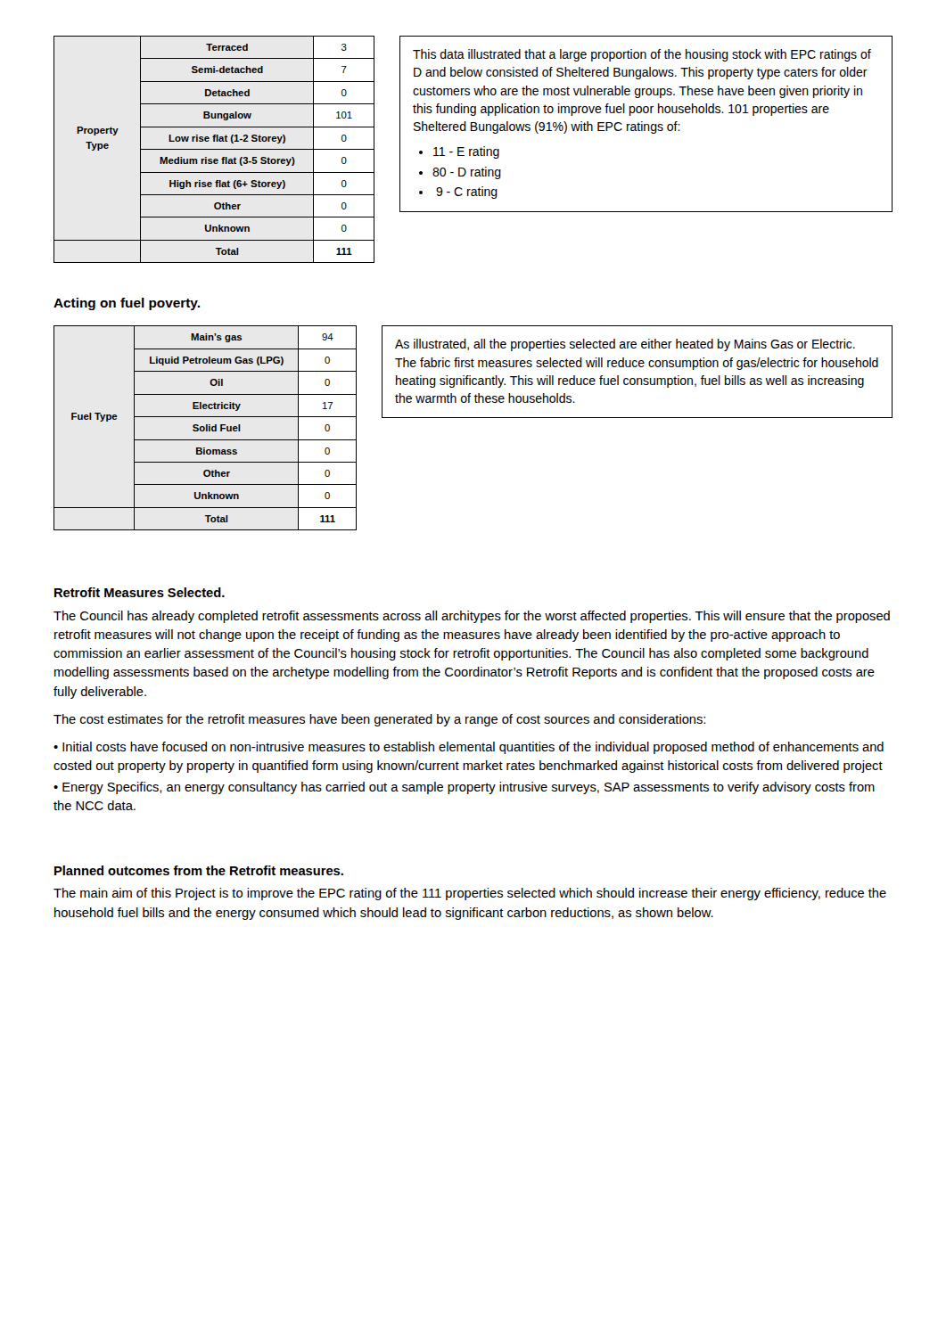| Property Type | Terraced | 3 |
| Semi-detached | 7 |
| Detached | 0 |
| Bungalow | 101 |
| Low rise flat (1-2 Storey) | 0 |
| Medium rise flat (3-5 Storey) | 0 |
| High rise flat (6+ Storey) | 0 |
| Other | 0 |
| Unknown | 0 |
| | Total | 111 |
This data illustrated that a large proportion of the housing stock with EPC ratings of D and below consisted of Sheltered Bungalows. This property type caters for older customers who are the most vulnerable groups. These have been given priority in this funding application to improve fuel poor households. 101 properties are Sheltered Bungalows (91%) with EPC ratings of:
11 - E rating
80 - D rating
9 - C rating
Acting on fuel poverty.
| Fuel Type | Main’s gas | 94 |
| Liquid Petroleum Gas (LPG) | 0 |
| Oil | 0 |
| Electricity | 17 |
| Solid Fuel | 0 |
| Biomass | 0 |
| Other | 0 |
| Unknown | 0 |
| | Total | 111 |
As illustrated, all the properties selected are either heated by Mains Gas or Electric. The fabric first measures selected will reduce consumption of gas/electric for household heating significantly. This will reduce fuel consumption, fuel bills as well as increasing the warmth of these households.
Retrofit Measures Selected.
The Council has already completed retrofit assessments across all architypes for the worst affected properties. This will ensure that the proposed retrofit measures will not change upon the receipt of funding as the measures have already been identified by the pro-active approach to commission an earlier assessment of the Council’s housing stock for retrofit opportunities. The Council has also completed some background modelling assessments based on the archetype modelling from the Coordinator’s Retrofit Reports and is confident that the proposed costs are fully deliverable.
The cost estimates for the retrofit measures have been generated by a range of cost sources and considerations:
• Initial costs have focused on non-intrusive measures to establish elemental quantities of the individual proposed method of enhancements and costed out property by property in quantified form using known/current market rates benchmarked against historical costs from delivered project
• Energy Specifics, an energy consultancy has carried out a sample property intrusive surveys, SAP assessments to verify advisory costs from the NCC data.
Planned outcomes from the Retrofit measures.
The main aim of this Project is to improve the EPC rating of the 111 properties selected which should increase their energy efficiency, reduce the household fuel bills and the energy consumed which should lead to significant carbon reductions, as shown below.